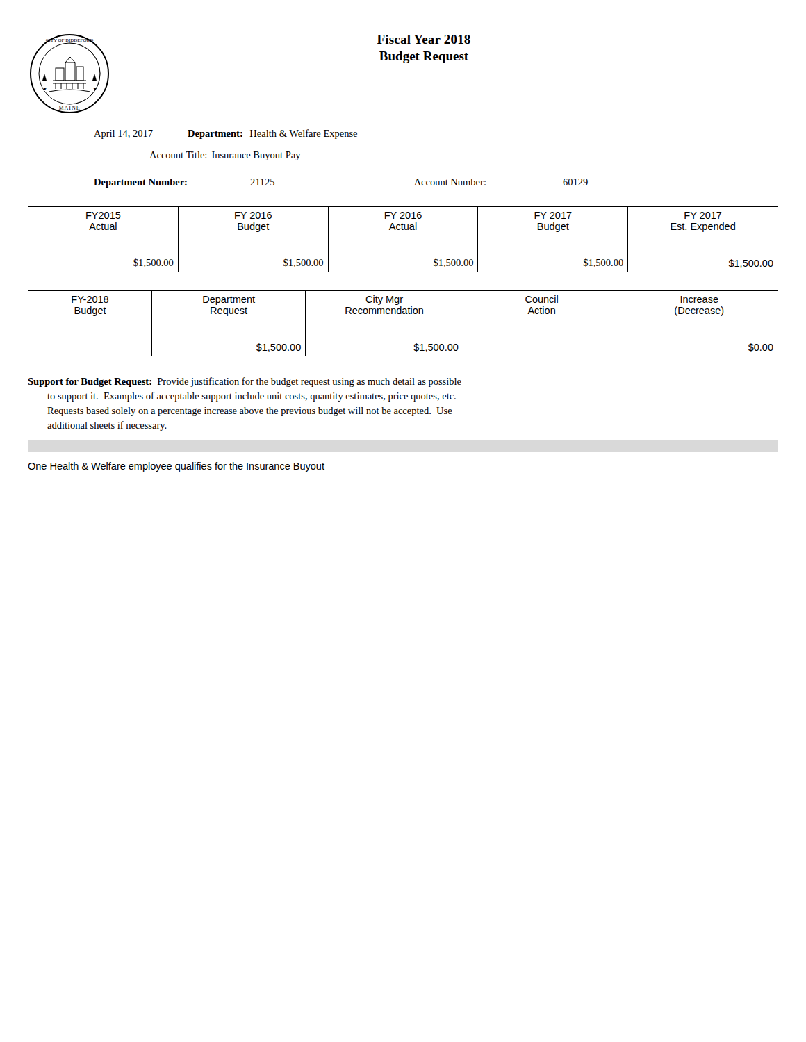CITY OF BIDDEFORD MAINE ★ ★
Fiscal Year 2018
Budget Request
April 14, 2017
Department: Health & Welfare Expense
Account Title: Insurance Buyout Pay
Department Number: 21125 Account Number: 60129
| FY2015 Actual | FY 2016 Budget | FY 2016 Actual | FY 2017 Budget | FY 2017 Est. Expended |
| --- | --- | --- | --- | --- |
| $1,500.00 | $1,500.00 | $1,500.00 | $1,500.00 | $1,500.00 |
| FY-2018 Budget | Department Request | City Mgr Recommendation | Council Action | Increase (Decrease) |
| $1,500.00 | $1,500.00 | | $0.00 |
Support for Budget Request: Provide justification for the budget request using as much detail as possible to support it. Examples of acceptable support include unit costs, quantity estimates, price quotes, etc. Requests based solely on a percentage increase above the previous budget will not be accepted. Use additional sheets if necessary.
One Health & Welfare employee qualifies for the Insurance Buyout